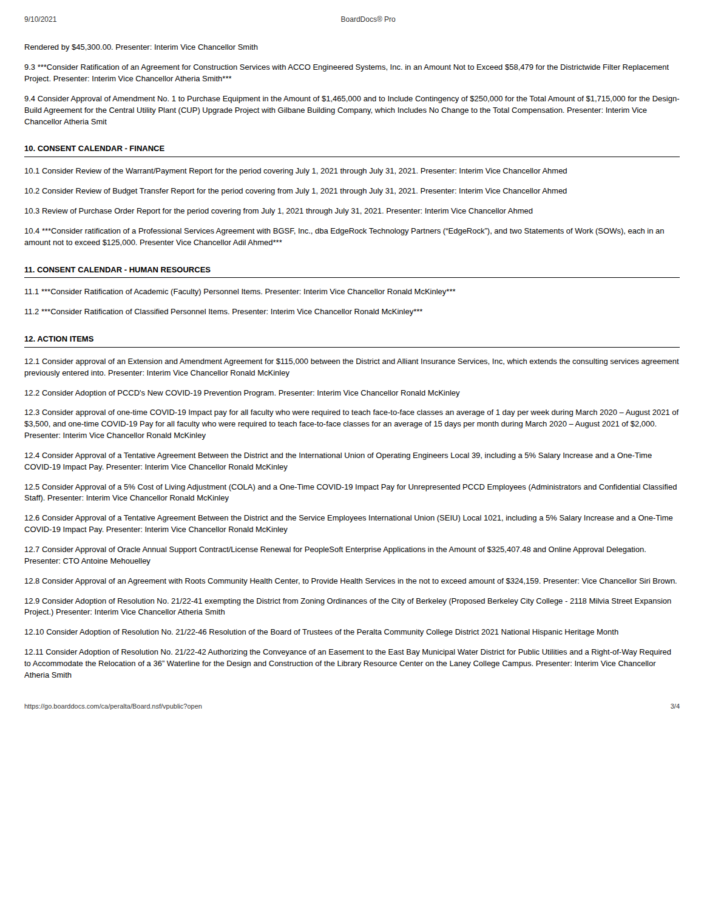9/10/2021
BoardDocs® Pro
Rendered by $45,300.00. Presenter: Interim Vice Chancellor Smith
9.3 ***Consider Ratification of an Agreement for Construction Services with ACCO Engineered Systems, Inc. in an Amount Not to Exceed $58,479 for the Districtwide Filter Replacement Project. Presenter: Interim Vice Chancellor Atheria Smith***
9.4 Consider Approval of Amendment No. 1 to Purchase Equipment in the Amount of $1,465,000 and to Include Contingency of $250,000 for the Total Amount of $1,715,000 for the Design-Build Agreement for the Central Utility Plant (CUP) Upgrade Project with Gilbane Building Company, which Includes No Change to the Total Compensation. Presenter: Interim Vice Chancellor Atheria Smit
10. CONSENT CALENDAR - FINANCE
10.1 Consider Review of the Warrant/Payment Report for the period covering July 1, 2021 through July 31, 2021. Presenter: Interim Vice Chancellor Ahmed
10.2 Consider Review of Budget Transfer Report for the period covering from July 1, 2021 through July 31, 2021. Presenter: Interim Vice Chancellor Ahmed
10.3 Review of Purchase Order Report for the period covering from July 1, 2021 through July 31, 2021. Presenter: Interim Vice Chancellor Ahmed
10.4 ***Consider ratification of a Professional Services Agreement with BGSF, Inc., dba EdgeRock Technology Partners (“EdgeRock”), and two Statements of Work (SOWs), each in an amount not to exceed $125,000. Presenter Vice Chancellor Adil Ahmed***
11. CONSENT CALENDAR - HUMAN RESOURCES
11.1 ***Consider Ratification of Academic (Faculty) Personnel Items. Presenter: Interim Vice Chancellor Ronald McKinley***
11.2 ***Consider Ratification of Classified Personnel Items. Presenter: Interim Vice Chancellor Ronald McKinley***
12. ACTION ITEMS
12.1 Consider approval of an Extension and Amendment Agreement for $115,000 between the District and Alliant Insurance Services, Inc, which extends the consulting services agreement previously entered into. Presenter: Interim Vice Chancellor Ronald McKinley
12.2 Consider Adoption of PCCD's New COVID-19 Prevention Program. Presenter: Interim Vice Chancellor Ronald McKinley
12.3 Consider approval of one-time COVID-19 Impact pay for all faculty who were required to teach face-to-face classes an average of 1 day per week during March 2020 – August 2021 of $3,500, and one-time COVID-19 Pay for all faculty who were required to teach face-to-face classes for an average of 15 days per month during March 2020 – August 2021 of $2,000. Presenter: Interim Vice Chancellor Ronald McKinley
12.4 Consider Approval of a Tentative Agreement Between the District and the International Union of Operating Engineers Local 39, including a 5% Salary Increase and a One-Time COVID-19 Impact Pay. Presenter: Interim Vice Chancellor Ronald McKinley
12.5 Consider Approval of a 5% Cost of Living Adjustment (COLA) and a One-Time COVID-19 Impact Pay for Unrepresented PCCD Employees (Administrators and Confidential Classified Staff). Presenter: Interim Vice Chancellor Ronald McKinley
12.6 Consider Approval of a Tentative Agreement Between the District and the Service Employees International Union (SEIU) Local 1021, including a 5% Salary Increase and a One-Time COVID-19 Impact Pay. Presenter: Interim Vice Chancellor Ronald McKinley
12.7 Consider Approval of Oracle Annual Support Contract/License Renewal for PeopleSoft Enterprise Applications in the Amount of $325,407.48 and Online Approval Delegation. Presenter: CTO Antoine Mehouelley
12.8 Consider Approval of an Agreement with Roots Community Health Center, to Provide Health Services in the not to exceed amount of $324,159. Presenter: Vice Chancellor Siri Brown.
12.9 Consider Adoption of Resolution No. 21/22-41 exempting the District from Zoning Ordinances of the City of Berkeley (Proposed Berkeley City College - 2118 Milvia Street Expansion Project.) Presenter: Interim Vice Chancellor Atheria Smith
12.10 Consider Adoption of Resolution No. 21/22-46 Resolution of the Board of Trustees of the Peralta Community College District 2021 National Hispanic Heritage Month
12.11 Consider Adoption of Resolution No. 21/22-42 Authorizing the Conveyance of an Easement to the East Bay Municipal Water District for Public Utilities and a Right-of-Way Required to Accommodate the Relocation of a 36” Waterline for the Design and Construction of the Library Resource Center on the Laney College Campus. Presenter: Interim Vice Chancellor Atheria Smith
https://go.boarddocs.com/ca/peralta/Board.nsf/vpublic?open
3/4